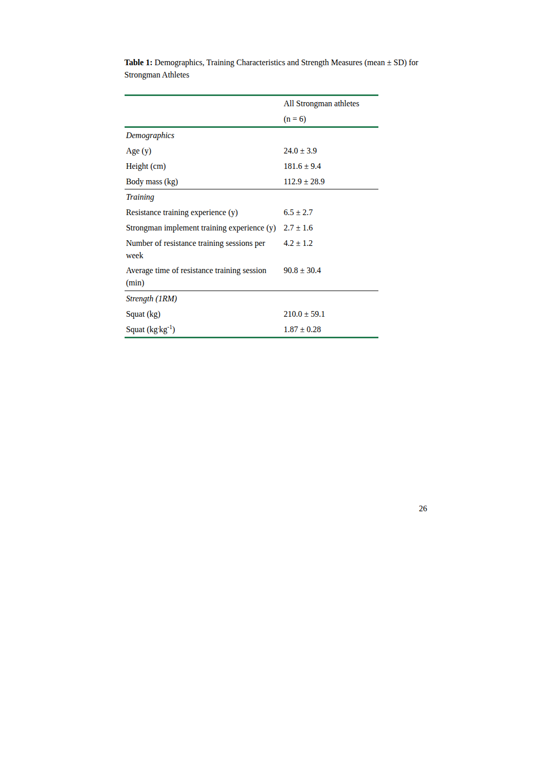Table 1: Demographics, Training Characteristics and Strength Measures (mean ± SD) for Strongman Athletes
| | All Strongman athletes |
| | (n = 6) |
| Demographics | |
| Age (y) | 24.0 ± 3.9 |
| Height (cm) | 181.6 ± 9.4 |
| Body mass (kg) | 112.9 ± 28.9 |
| Training | |
| Resistance training experience (y) | 6.5 ± 2.7 |
| Strongman implement training experience (y) | 2.7 ± 1.6 |
| Number of resistance training sessions per week | 4.2 ± 1.2 |
| Average time of resistance training session (min) | 90.8 ± 30.4 |
| Strength (1RM) | |
| Squat (kg) | 210.0 ± 59.1 |
| Squat (kg . kg -1 ) | 1.87 ± 0.28 |
26